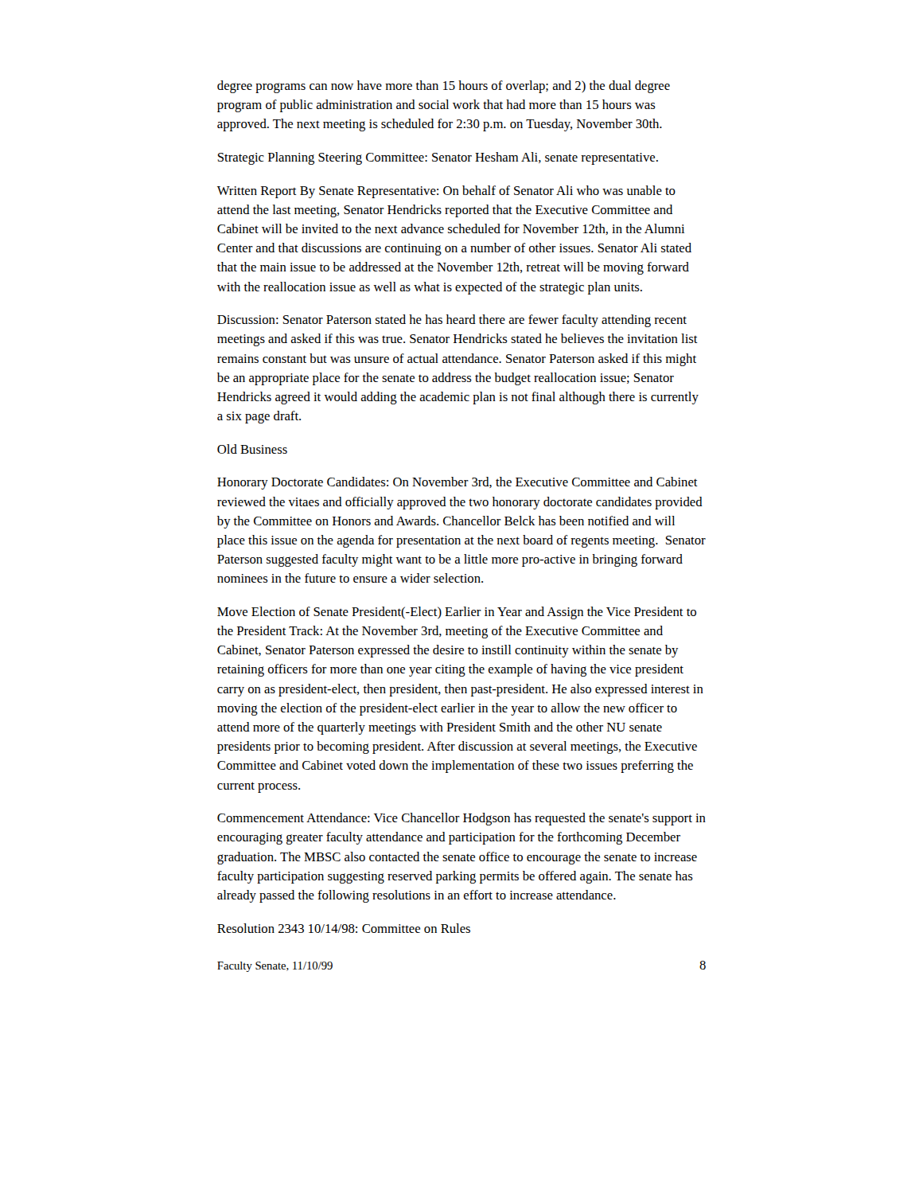degree programs can now have more than 15 hours of overlap; and 2) the dual degree program of public administration and social work that had more than 15 hours was approved. The next meeting is scheduled for 2:30 p.m. on Tuesday, November 30th.
Strategic Planning Steering Committee: Senator Hesham Ali, senate representative.
Written Report By Senate Representative: On behalf of Senator Ali who was unable to attend the last meeting, Senator Hendricks reported that the Executive Committee and Cabinet will be invited to the next advance scheduled for November 12th, in the Alumni Center and that discussions are continuing on a number of other issues. Senator Ali stated that the main issue to be addressed at the November 12th, retreat will be moving forward with the reallocation issue as well as what is expected of the strategic plan units.
Discussion: Senator Paterson stated he has heard there are fewer faculty attending recent meetings and asked if this was true. Senator Hendricks stated he believes the invitation list remains constant but was unsure of actual attendance. Senator Paterson asked if this might be an appropriate place for the senate to address the budget reallocation issue; Senator Hendricks agreed it would adding the academic plan is not final although there is currently a six page draft.
Old Business
Honorary Doctorate Candidates: On November 3rd, the Executive Committee and Cabinet reviewed the vitaes and officially approved the two honorary doctorate candidates provided by the Committee on Honors and Awards. Chancellor Belck has been notified and will place this issue on the agenda for presentation at the next board of regents meeting. Senator Paterson suggested faculty might want to be a little more pro-active in bringing forward nominees in the future to ensure a wider selection.
Move Election of Senate President(-Elect) Earlier in Year and Assign the Vice President to the President Track: At the November 3rd, meeting of the Executive Committee and Cabinet, Senator Paterson expressed the desire to instill continuity within the senate by retaining officers for more than one year citing the example of having the vice president carry on as president-elect, then president, then past-president. He also expressed interest in moving the election of the president-elect earlier in the year to allow the new officer to attend more of the quarterly meetings with President Smith and the other NU senate presidents prior to becoming president. After discussion at several meetings, the Executive Committee and Cabinet voted down the implementation of these two issues preferring the current process.
Commencement Attendance: Vice Chancellor Hodgson has requested the senate's support in encouraging greater faculty attendance and participation for the forthcoming December graduation. The MBSC also contacted the senate office to encourage the senate to increase faculty participation suggesting reserved parking permits be offered again. The senate has already passed the following resolutions in an effort to increase attendance.
Resolution 2343 10/14/98: Committee on Rules
Faculty Senate, 11/10/99 8